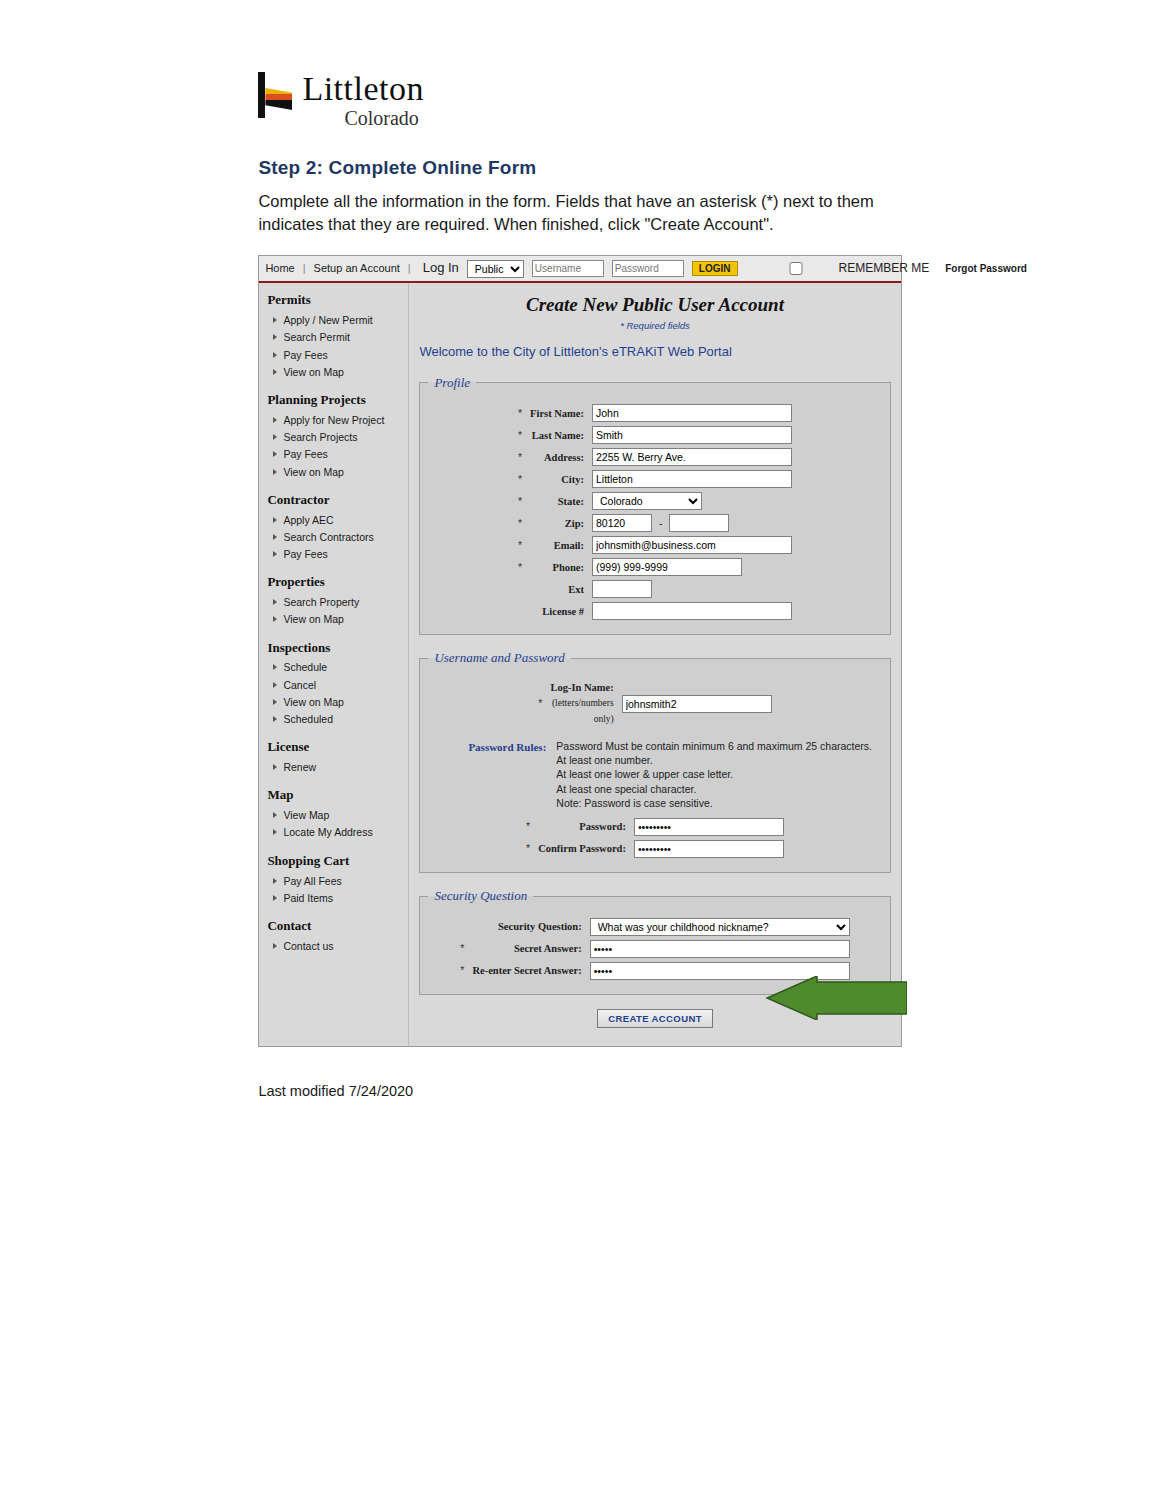Littleton
Colorado
Step 2: Complete Online Form
Complete all the information in the form. Fields that have an asterisk (*) next to them indicates that they are required. When finished, click "Create Account".
Home | Setup an Account | Log In Public LOGIN REMEMBER ME Forgot Password
Permits
Apply / New Permit
Search Permit
Pay Fees
View on Map
Planning Projects
Apply for New Project
Search Projects
Pay Fees
View on Map
Contractor
Apply AEC
Search Contractors
Pay Fees
Properties
Search Property
View on Map
Inspections
Schedule
Cancel
View on Map
Scheduled
License
Renew
Map
View Map
Locate My Address
Shopping Cart
Pay All Fees
Paid Items
Contact
Contact us
Create New Public User Account
* Required fields
Welcome to the City of Littleton's eTRAKiT Web Portal
Profile
| * | First Name: | |
| * | Last Name: | |
| * | Address: | |
| * | City: | |
| * | State: | Colorado |
| * | Zip: | - |
| * | Email: | |
| * | Phone: | |
| | Ext | |
| | License # | |
Username and Password
| * | Log-In Name: (letters/numbers only) | |
Password Rules:
Password Must be contain minimum 6 and maximum 25 characters.
At least one number.
At least one lower & upper case letter.
At least one special character.
Note: Password is case sensitive.
| * | Password: | |
| * | Confirm Password: | |
Security Question
| | Security Question: | What was your childhood nickname? |
| * | Secret Answer: | |
| * | Re-enter Secret Answer: | |
CREATE ACCOUNT
Last modified 7/24/2020